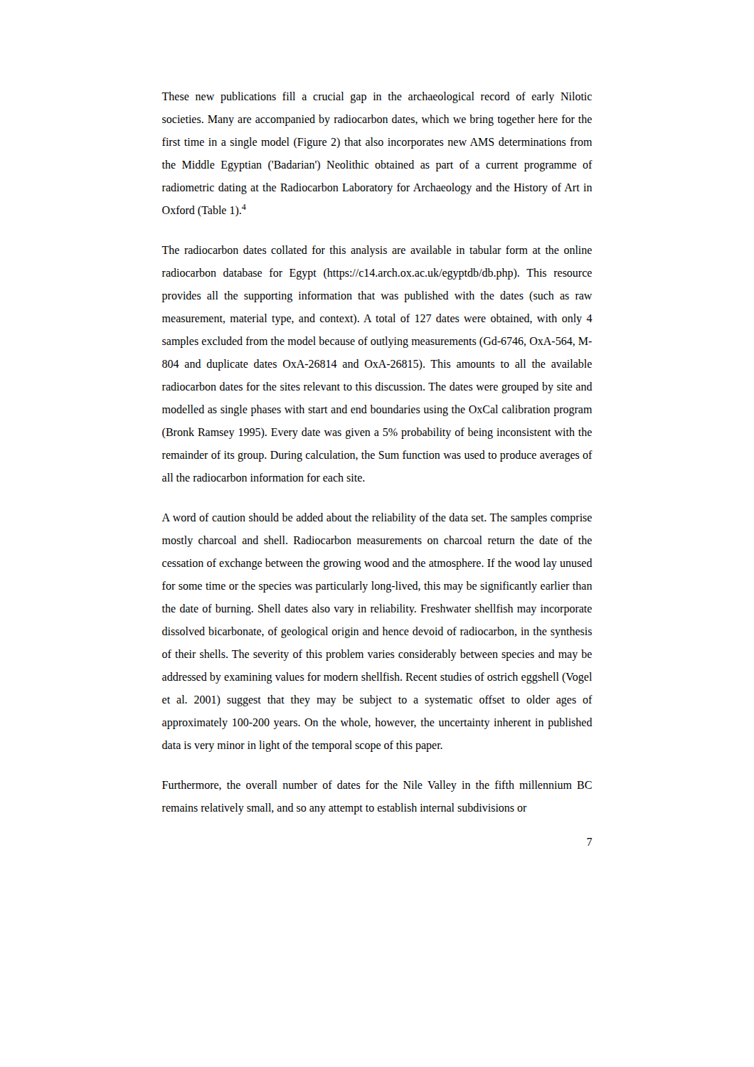These new publications fill a crucial gap in the archaeological record of early Nilotic societies. Many are accompanied by radiocarbon dates, which we bring together here for the first time in a single model (Figure 2) that also incorporates new AMS determinations from the Middle Egyptian ('Badarian') Neolithic obtained as part of a current programme of radiometric dating at the Radiocarbon Laboratory for Archaeology and the History of Art in Oxford (Table 1).4
The radiocarbon dates collated for this analysis are available in tabular form at the online radiocarbon database for Egypt (https://c14.arch.ox.ac.uk/egyptdb/db.php). This resource provides all the supporting information that was published with the dates (such as raw measurement, material type, and context). A total of 127 dates were obtained, with only 4 samples excluded from the model because of outlying measurements (Gd-6746, OxA-564, M-804 and duplicate dates OxA-26814 and OxA-26815). This amounts to all the available radiocarbon dates for the sites relevant to this discussion. The dates were grouped by site and modelled as single phases with start and end boundaries using the OxCal calibration program (Bronk Ramsey 1995). Every date was given a 5% probability of being inconsistent with the remainder of its group. During calculation, the Sum function was used to produce averages of all the radiocarbon information for each site.
A word of caution should be added about the reliability of the data set. The samples comprise mostly charcoal and shell. Radiocarbon measurements on charcoal return the date of the cessation of exchange between the growing wood and the atmosphere. If the wood lay unused for some time or the species was particularly long-lived, this may be significantly earlier than the date of burning. Shell dates also vary in reliability. Freshwater shellfish may incorporate dissolved bicarbonate, of geological origin and hence devoid of radiocarbon, in the synthesis of their shells. The severity of this problem varies considerably between species and may be addressed by examining values for modern shellfish. Recent studies of ostrich eggshell (Vogel et al. 2001) suggest that they may be subject to a systematic offset to older ages of approximately 100-200 years. On the whole, however, the uncertainty inherent in published data is very minor in light of the temporal scope of this paper.
Furthermore, the overall number of dates for the Nile Valley in the fifth millennium BC remains relatively small, and so any attempt to establish internal subdivisions or
7